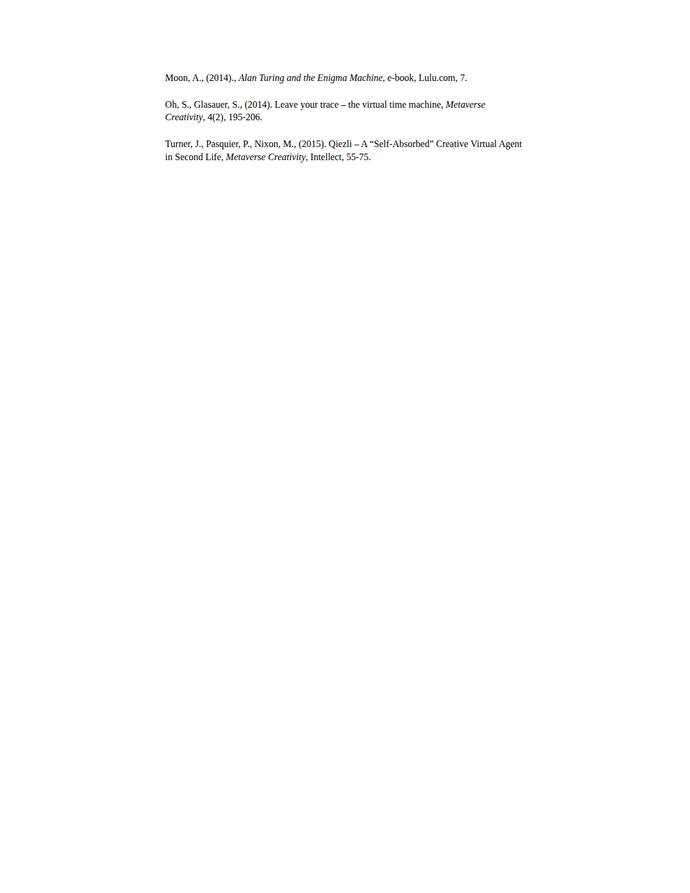Moon, A., (2014)., Alan Turing and the Enigma Machine, e-book, Lulu.com, 7.
Oh, S., Glasauer, S., (2014). Leave your trace – the virtual time machine, Metaverse Creativity, 4(2), 195-206.
Turner, J., Pasquier, P., Nixon, M., (2015). Qiezli – A “Self-Absorbed” Creative Virtual Agent in Second Life, Metaverse Creativity, Intellect, 55-75.